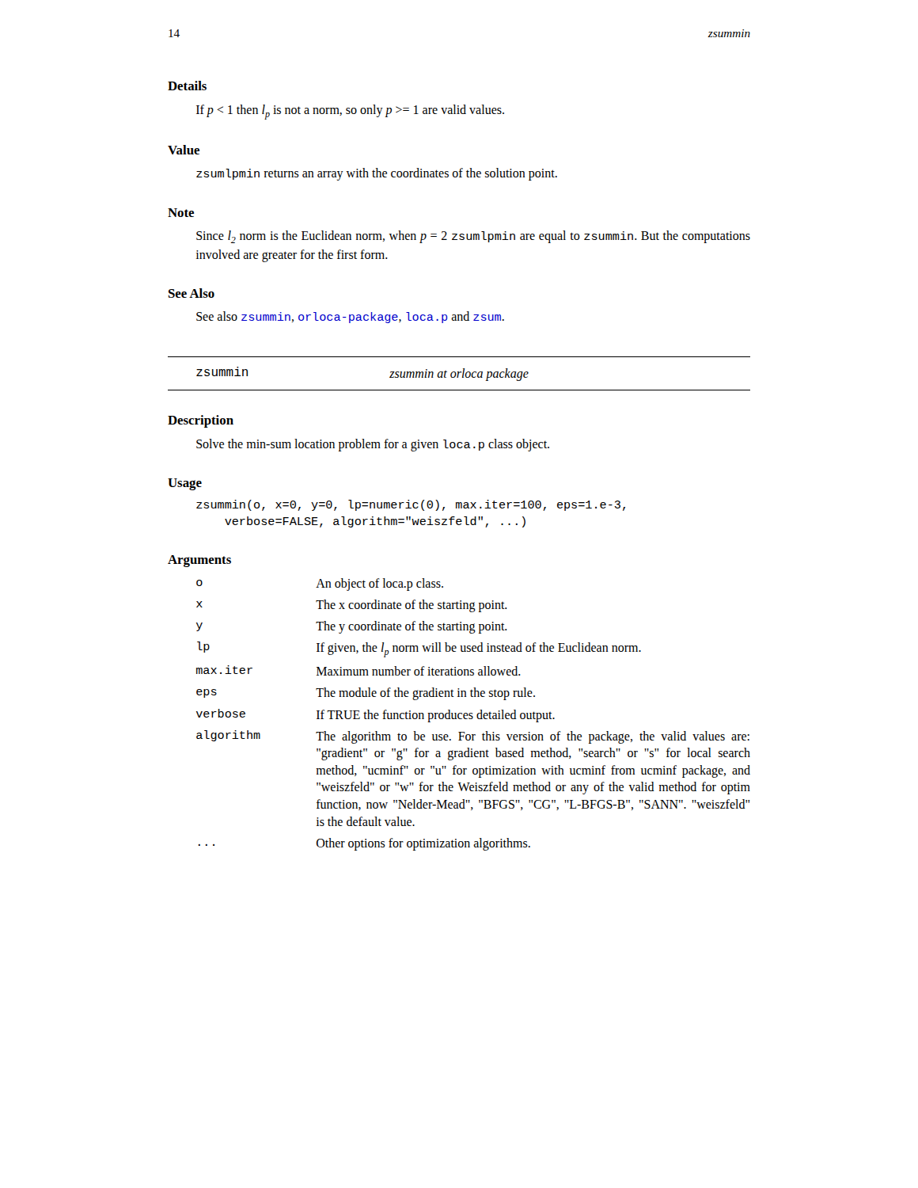14 zsummin
Details
If p < 1 then lp is not a norm, so only p >= 1 are valid values.
Value
zsumlpmin returns an array with the coordinates of the solution point.
Note
Since l2 norm is the Euclidean norm, when p = 2 zsumlpmin are equal to zsummin. But the computations involved are greater for the first form.
See Also
See also zsummin, orloca-package, loca.p and zsum.
| zsummin | zsummin at orloca package | |
Description
Solve the min-sum location problem for a given loca.p class object.
Usage
zsummin(o, x=0, y=0, lp=numeric(0), max.iter=100, eps=1.e-3,
    verbose=FALSE, algorithm="weiszfeld", ...)
Arguments
o
An object of loca.p class.
x
The x coordinate of the starting point.
y
The y coordinate of the starting point.
lp
If given, the lp norm will be used instead of the Euclidean norm.
max.iter
Maximum number of iterations allowed.
eps
The module of the gradient in the stop rule.
verbose
If TRUE the function produces detailed output.
algorithm
The algorithm to be use. For this version of the package, the valid values are: "gradient" or "g" for a gradient based method, "search" or "s" for local search method, "ucminf" or "u" for optimization with ucminf from ucminf package, and "weiszfeld" or "w" for the Weiszfeld method or any of the valid method for optim function, now "Nelder-Mead", "BFGS", "CG", "L-BFGS-B", "SANN". "weiszfeld" is the default value.
...
Other options for optimization algorithms.